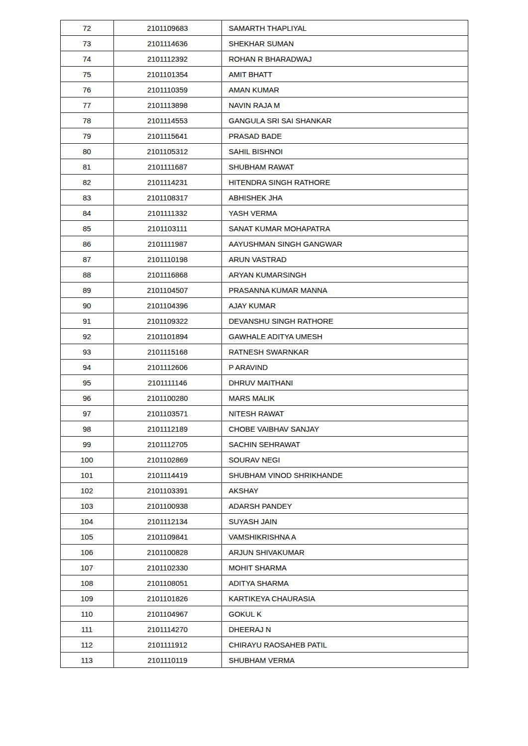| 72 | 2101109683 | SAMARTH THAPLIYAL |
| 73 | 2101114636 | SHEKHAR SUMAN |
| 74 | 2101112392 | ROHAN R BHARADWAJ |
| 75 | 2101101354 | AMIT BHATT |
| 76 | 2101110359 | AMAN KUMAR |
| 77 | 2101113898 | NAVIN RAJA M |
| 78 | 2101114553 | GANGULA SRI SAI SHANKAR |
| 79 | 2101115641 | PRASAD BADE |
| 80 | 2101105312 | SAHIL BISHNOI |
| 81 | 2101111687 | SHUBHAM RAWAT |
| 82 | 2101114231 | HITENDRA SINGH RATHORE |
| 83 | 2101108317 | ABHISHEK JHA |
| 84 | 2101111332 | YASH VERMA |
| 85 | 2101103111 | SANAT KUMAR MOHAPATRA |
| 86 | 2101111987 | AAYUSHMAN SINGH GANGWAR |
| 87 | 2101110198 | ARUN VASTRAD |
| 88 | 2101116868 | ARYAN KUMARSINGH |
| 89 | 2101104507 | PRASANNA KUMAR MANNA |
| 90 | 2101104396 | AJAY KUMAR |
| 91 | 2101109322 | DEVANSHU SINGH RATHORE |
| 92 | 2101101894 | GAWHALE ADITYA UMESH |
| 93 | 2101115168 | RATNESH SWARNKAR |
| 94 | 2101112606 | P ARAVIND |
| 95 | 2101111146 | DHRUV MAITHANI |
| 96 | 2101100280 | MARS MALIK |
| 97 | 2101103571 | NITESH RAWAT |
| 98 | 2101112189 | CHOBE VAIBHAV SANJAY |
| 99 | 2101112705 | SACHIN SEHRAWAT |
| 100 | 2101102869 | SOURAV NEGI |
| 101 | 2101114419 | SHUBHAM VINOD SHRIKHANDE |
| 102 | 2101103391 | AKSHAY |
| 103 | 2101100938 | ADARSH PANDEY |
| 104 | 2101112134 | SUYASH JAIN |
| 105 | 2101109841 | VAMSHIKRISHNA A |
| 106 | 2101100828 | ARJUN SHIVAKUMAR |
| 107 | 2101102330 | MOHIT SHARMA |
| 108 | 2101108051 | ADITYA SHARMA |
| 109 | 2101101826 | KARTIKEYA CHAURASIA |
| 110 | 2101104967 | GOKUL K |
| 111 | 2101114270 | DHEERAJ N |
| 112 | 2101111912 | CHIRAYU RAOSAHEB PATIL |
| 113 | 2101110119 | SHUBHAM VERMA |